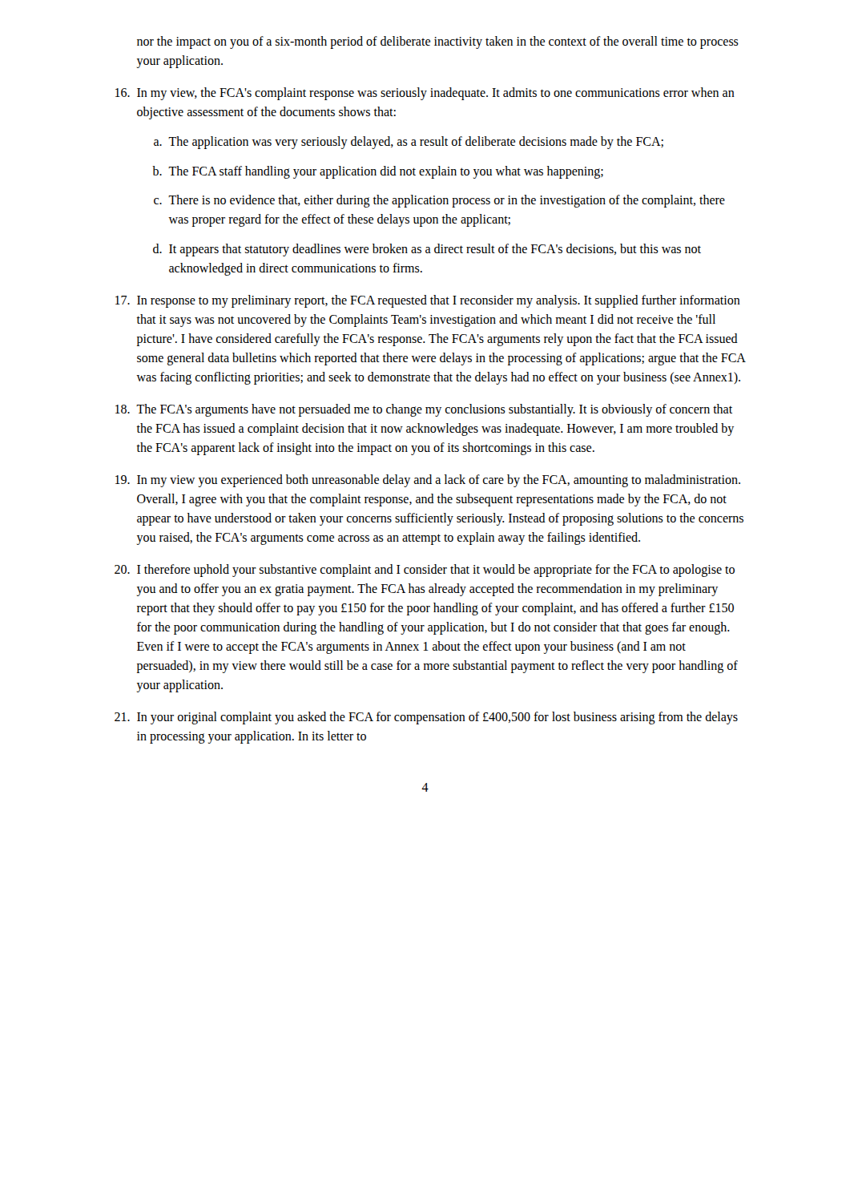nor the impact on you of a six-month period of deliberate inactivity taken in the context of the overall time to process your application.
In my view, the FCA's complaint response was seriously inadequate. It admits to one communications error when an objective assessment of the documents shows that:
The application was very seriously delayed, as a result of deliberate decisions made by the FCA;
The FCA staff handling your application did not explain to you what was happening;
There is no evidence that, either during the application process or in the investigation of the complaint, there was proper regard for the effect of these delays upon the applicant;
It appears that statutory deadlines were broken as a direct result of the FCA's decisions, but this was not acknowledged in direct communications to firms.
In response to my preliminary report, the FCA requested that I reconsider my analysis. It supplied further information that it says was not uncovered by the Complaints Team's investigation and which meant I did not receive the 'full picture'. I have considered carefully the FCA's response. The FCA's arguments rely upon the fact that the FCA issued some general data bulletins which reported that there were delays in the processing of applications; argue that the FCA was facing conflicting priorities; and seek to demonstrate that the delays had no effect on your business (see Annex1).
The FCA's arguments have not persuaded me to change my conclusions substantially. It is obviously of concern that the FCA has issued a complaint decision that it now acknowledges was inadequate. However, I am more troubled by the FCA's apparent lack of insight into the impact on you of its shortcomings in this case.
In my view you experienced both unreasonable delay and a lack of care by the FCA, amounting to maladministration. Overall, I agree with you that the complaint response, and the subsequent representations made by the FCA, do not appear to have understood or taken your concerns sufficiently seriously. Instead of proposing solutions to the concerns you raised, the FCA's arguments come across as an attempt to explain away the failings identified.
I therefore uphold your substantive complaint and I consider that it would be appropriate for the FCA to apologise to you and to offer you an ex gratia payment. The FCA has already accepted the recommendation in my preliminary report that they should offer to pay you £150 for the poor handling of your complaint, and has offered a further £150 for the poor communication during the handling of your application, but I do not consider that that goes far enough. Even if I were to accept the FCA's arguments in Annex 1 about the effect upon your business (and I am not persuaded), in my view there would still be a case for a more substantial payment to reflect the very poor handling of your application.
In your original complaint you asked the FCA for compensation of £400,500 for lost business arising from the delays in processing your application. In its letter to
4